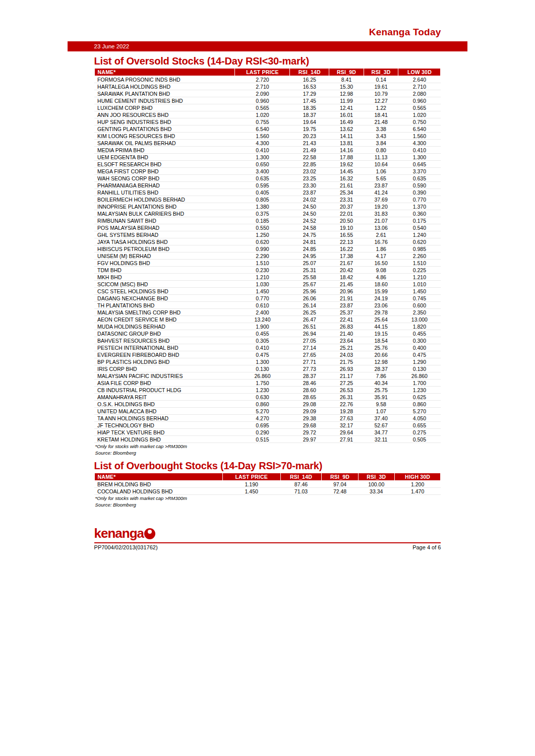Kenanga Today
23 June 2022
List of Oversold Stocks (14-Day RSI<30-mark)
| NAME* | LAST PRICE | RSI_14D | RSI_9D | RSI_3D | LOW 30D |
| --- | --- | --- | --- | --- | --- |
| FORMOSA PROSONIC INDS BHD | 2.720 | 16.25 | 8.41 | 0.14 | 2.640 |
| HARTALEGA HOLDINGS BHD | 2.710 | 16.53 | 15.30 | 19.61 | 2.710 |
| SARAWAK PLANTATION BHD | 2.090 | 17.29 | 12.98 | 10.79 | 2.080 |
| HUME CEMENT INDUSTRIES BHD | 0.960 | 17.45 | 11.99 | 12.27 | 0.960 |
| LUXCHEM CORP BHD | 0.565 | 18.35 | 12.41 | 1.22 | 0.565 |
| ANN JOO RESOURCES BHD | 1.020 | 18.37 | 16.01 | 18.41 | 1.020 |
| HUP SENG INDUSTRIES BHD | 0.755 | 19.64 | 16.49 | 21.48 | 0.750 |
| GENTING PLANTATIONS BHD | 6.540 | 19.75 | 13.62 | 3.38 | 6.540 |
| KIM LOONG RESOURCES BHD | 1.560 | 20.23 | 14.11 | 3.43 | 1.560 |
| SARAWAK OIL PALMS BERHAD | 4.300 | 21.43 | 13.81 | 3.84 | 4.300 |
| MEDIA PRIMA BHD | 0.410 | 21.49 | 14.16 | 0.80 | 0.410 |
| UEM EDGENTA BHD | 1.300 | 22.58 | 17.88 | 11.13 | 1.300 |
| ELSOFT RESEARCH BHD | 0.650 | 22.85 | 19.62 | 10.64 | 0.645 |
| MEGA FIRST CORP BHD | 3.400 | 23.02 | 14.45 | 1.06 | 3.370 |
| WAH SEONG CORP BHD | 0.635 | 23.25 | 16.32 | 5.65 | 0.635 |
| PHARMANIAGA BERHAD | 0.595 | 23.30 | 21.61 | 23.87 | 0.590 |
| RANHILL UTILITIES BHD | 0.405 | 23.87 | 25.34 | 41.24 | 0.390 |
| BOILERMECH HOLDINGS BERHAD | 0.805 | 24.02 | 23.31 | 37.69 | 0.770 |
| INNOPRISE PLANTATIONS BHD | 1.380 | 24.50 | 20.37 | 19.20 | 1.370 |
| MALAYSIAN BULK CARRIERS BHD | 0.375 | 24.50 | 22.01 | 31.83 | 0.360 |
| RIMBUNAN SAWIT BHD | 0.185 | 24.52 | 20.50 | 21.07 | 0.175 |
| POS MALAYSIA BERHAD | 0.550 | 24.58 | 19.10 | 13.06 | 0.540 |
| GHL SYSTEMS BERHAD | 1.250 | 24.75 | 16.55 | 2.61 | 1.240 |
| JAYA TIASA HOLDINGS BHD | 0.620 | 24.81 | 22.13 | 16.76 | 0.620 |
| HIBISCUS PETROLEUM BHD | 0.990 | 24.85 | 16.22 | 1.86 | 0.985 |
| UNISEM (M) BERHAD | 2.290 | 24.95 | 17.38 | 4.17 | 2.260 |
| FGV HOLDINGS BHD | 1.510 | 25.07 | 21.67 | 16.50 | 1.510 |
| TDM BHD | 0.230 | 25.31 | 20.42 | 9.08 | 0.225 |
| MKH BHD | 1.210 | 25.58 | 18.42 | 4.86 | 1.210 |
| SCICOM (MSC) BHD | 1.030 | 25.67 | 21.45 | 18.60 | 1.010 |
| CSC STEEL HOLDINGS BHD | 1.450 | 25.96 | 20.96 | 15.99 | 1.450 |
| DAGANG NEXCHANGE BHD | 0.770 | 26.06 | 21.91 | 24.19 | 0.745 |
| TH PLANTATIONS BHD | 0.610 | 26.14 | 23.87 | 23.06 | 0.600 |
| MALAYSIA SMELTING CORP BHD | 2.400 | 26.25 | 25.37 | 29.78 | 2.350 |
| AEON CREDIT SERVICE M BHD | 13.240 | 26.47 | 22.41 | 25.64 | 13.000 |
| MUDA HOLDINGS BERHAD | 1.900 | 26.51 | 26.83 | 44.15 | 1.820 |
| DATASONIC GROUP BHD | 0.455 | 26.94 | 21.40 | 19.15 | 0.455 |
| BAHVEST RESOURCES BHD | 0.305 | 27.05 | 23.64 | 18.54 | 0.300 |
| PESTECH INTERNATIONAL BHD | 0.410 | 27.14 | 25.21 | 25.76 | 0.400 |
| EVERGREEN FIBREBOARD BHD | 0.475 | 27.65 | 24.03 | 20.66 | 0.475 |
| BP PLASTICS HOLDING BHD | 1.300 | 27.71 | 21.75 | 12.98 | 1.290 |
| IRIS CORP BHD | 0.130 | 27.73 | 26.93 | 28.37 | 0.130 |
| MALAYSIAN PACIFIC INDUSTRIES | 26.860 | 28.37 | 21.17 | 7.86 | 26.860 |
| ASIA FILE CORP BHD | 1.750 | 28.46 | 27.25 | 40.34 | 1.700 |
| CB INDUSTRIAL PRODUCT HLDG | 1.230 | 28.60 | 26.53 | 25.75 | 1.230 |
| AMANAHRAYA REIT | 0.630 | 28.65 | 26.31 | 35.91 | 0.625 |
| O.S.K. HOLDINGS BHD | 0.860 | 29.08 | 22.76 | 9.58 | 0.860 |
| UNITED MALACCA BHD | 5.270 | 29.09 | 19.28 | 1.07 | 5.270 |
| TA ANN HOLDINGS BERHAD | 4.270 | 29.38 | 27.63 | 37.40 | 4.050 |
| JF TECHNOLOGY BHD | 0.695 | 29.68 | 32.17 | 52.67 | 0.655 |
| HIAP TECK VENTURE BHD | 0.290 | 29.72 | 29.64 | 34.77 | 0.275 |
| KRETAM HOLDINGS BHD | 0.515 | 29.97 | 27.91 | 32.11 | 0.505 |
*Only for stocks with market cap >RM300m
Source: Bloomberg
List of Overbought Stocks (14-Day RSI>70-mark)
| NAME* | LAST PRICE | RSI_14D | RSI_9D | RSI_3D | HIGH 30D |
| --- | --- | --- | --- | --- | --- |
| BREM HOLDING BHD | 1.190 | 87.46 | 97.04 | 100.00 | 1.200 |
| COCOALAND HOLDINGS BHD | 1.450 | 71.03 | 72.48 | 33.34 | 1.470 |
*Only for stocks with market cap >RM300m
Source: Bloomberg
kenanga
PP7004/02/2013(031762)
Page 4 of 6